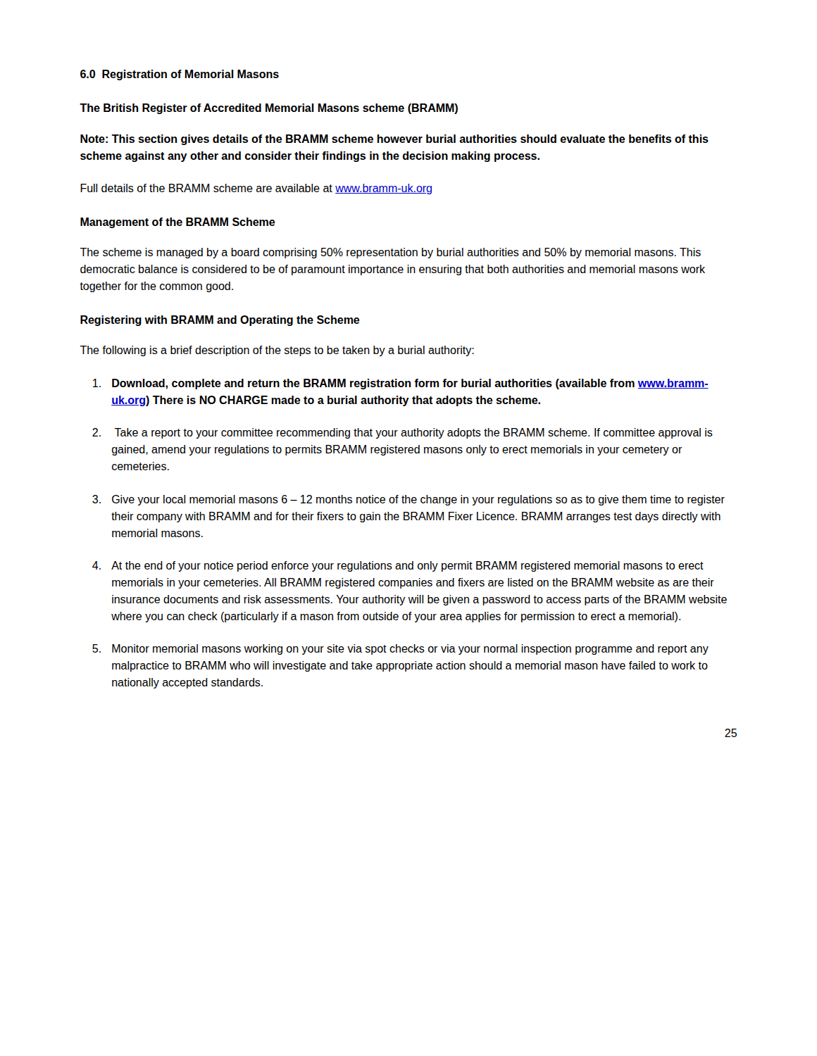6.0 Registration of Memorial Masons
The British Register of Accredited Memorial Masons scheme (BRAMM)
Note: This section gives details of the BRAMM scheme however burial authorities should evaluate the benefits of this scheme against any other and consider their findings in the decision making process.
Full details of the BRAMM scheme are available at www.bramm-uk.org
Management of the BRAMM Scheme
The scheme is managed by a board comprising 50% representation by burial authorities and 50% by memorial masons. This democratic balance is considered to be of paramount importance in ensuring that both authorities and memorial masons work together for the common good.
Registering with BRAMM and Operating the Scheme
The following is a brief description of the steps to be taken by a burial authority:
Download, complete and return the BRAMM registration form for burial authorities (available from www.bramm-uk.org) There is NO CHARGE made to a burial authority that adopts the scheme.
Take a report to your committee recommending that your authority adopts the BRAMM scheme. If committee approval is gained, amend your regulations to permits BRAMM registered masons only to erect memorials in your cemetery or cemeteries.
Give your local memorial masons 6 – 12 months notice of the change in your regulations so as to give them time to register their company with BRAMM and for their fixers to gain the BRAMM Fixer Licence. BRAMM arranges test days directly with memorial masons.
At the end of your notice period enforce your regulations and only permit BRAMM registered memorial masons to erect memorials in your cemeteries. All BRAMM registered companies and fixers are listed on the BRAMM website as are their insurance documents and risk assessments. Your authority will be given a password to access parts of the BRAMM website where you can check (particularly if a mason from outside of your area applies for permission to erect a memorial).
Monitor memorial masons working on your site via spot checks or via your normal inspection programme and report any malpractice to BRAMM who will investigate and take appropriate action should a memorial mason have failed to work to nationally accepted standards.
25